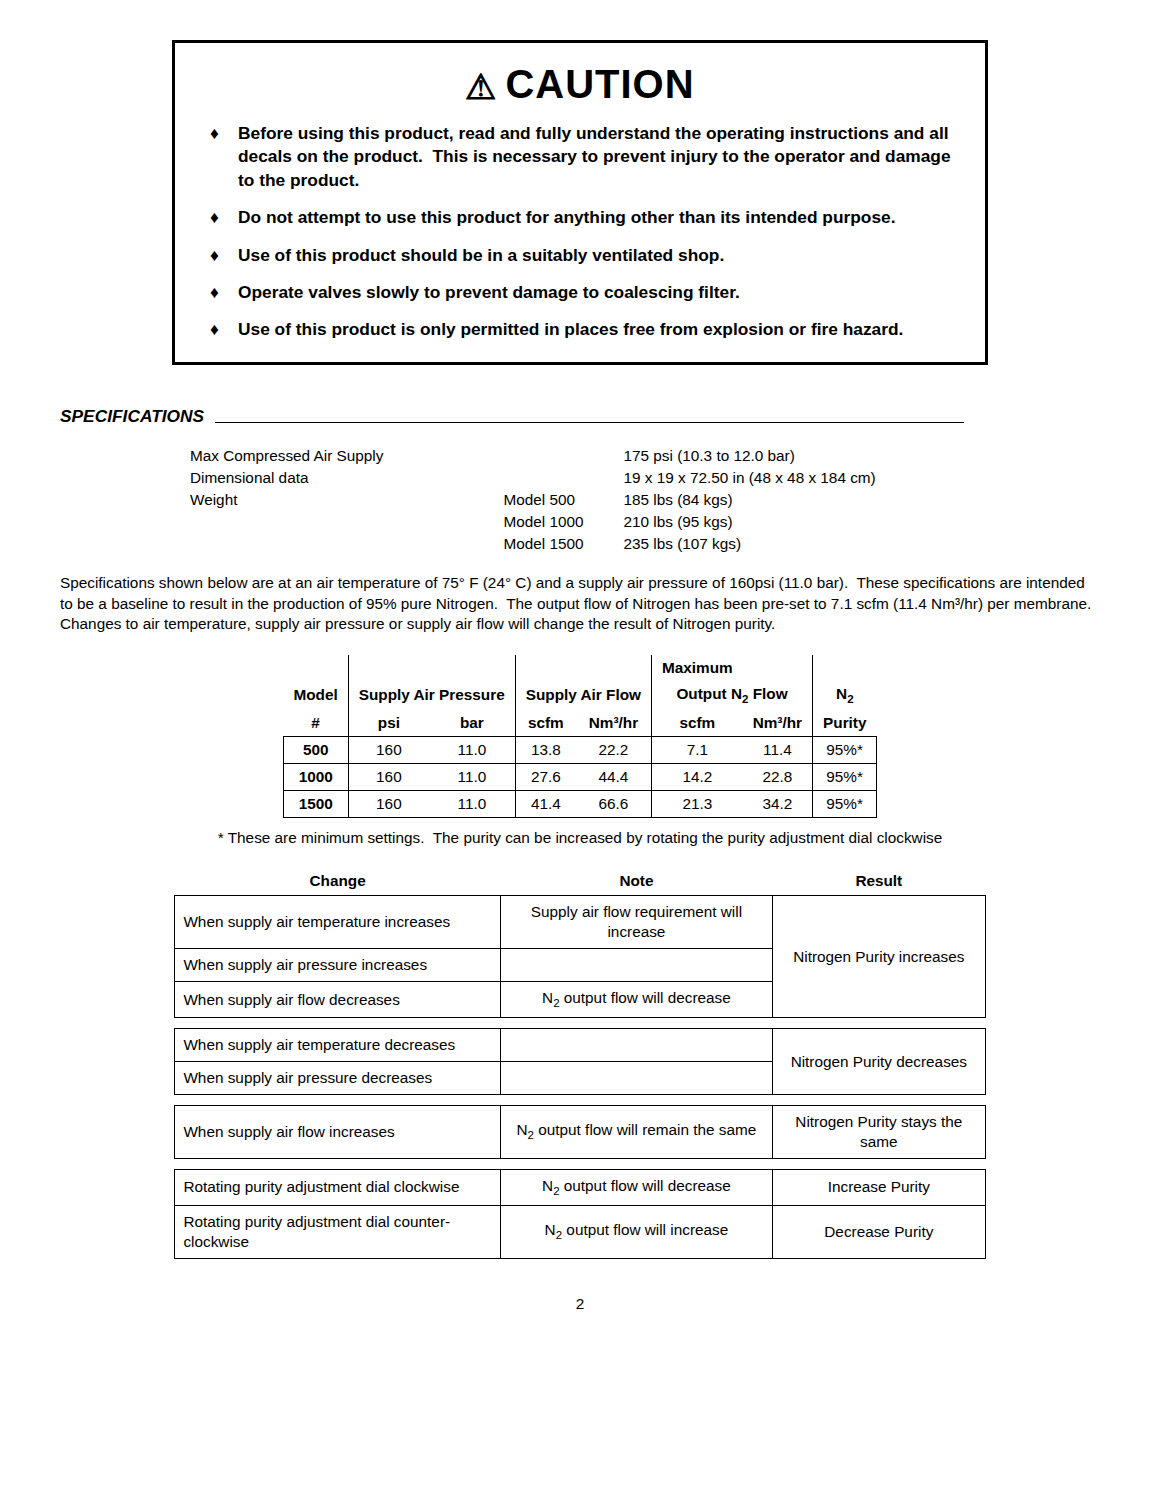⚠CAUTION
Before using this product, read and fully understand the operating instructions and all decals on the product. This is necessary to prevent injury to the operator and damage to the product.
Do not attempt to use this product for anything other than its intended purpose.
Use of this product should be in a suitably ventilated shop.
Operate valves slowly to prevent damage to coalescing filter.
Use of this product is only permitted in places free from explosion or fire hazard.
SPECIFICATIONS
| Max Compressed Air Supply | | 175 psi (10.3 to 12.0 bar) |
| Dimensional data | | 19 x 19 x 72.50 in (48 x 48 x 184 cm) |
| Weight | Model 500 | 185 lbs (84 kgs) |
| | Model 1000 | 210 lbs (95 kgs) |
| | Model 1500 | 235 lbs (107 kgs) |
Specifications shown below are at an air temperature of 75° F (24° C) and a supply air pressure of 160psi (11.0 bar). These specifications are intended to be a baseline to result in the production of 95% pure Nitrogen. The output flow of Nitrogen has been pre-set to 7.1 scfm (11.4 Nm³/hr) per membrane. Changes to air temperature, supply air pressure or supply air flow will change the result of Nitrogen purity.
| | | | | | Maximum | | |
| --- | --- | --- | --- | --- | --- | --- | --- |
| Model | Supply Air Pressure | Supply Air Flow | Output N 2 Flow | N 2 |
| # | psi | bar | scfm | Nm³/hr | scfm | Nm³/hr | Purity |
| 500 | 160 | 11.0 | 13.8 | 22.2 | 7.1 | 11.4 | 95%* |
| 1000 | 160 | 11.0 | 27.6 | 44.4 | 14.2 | 22.8 | 95%* |
| 1500 | 160 | 11.0 | 41.4 | 66.6 | 21.3 | 34.2 | 95%* |
* These are minimum settings. The purity can be increased by rotating the purity adjustment dial clockwise
| Change | Note | Result |
| --- | --- | --- |
| When supply air temperature increases | Supply air flow requirement will increase | Nitrogen Purity increases |
| When supply air pressure increases | |
| When supply air flow decreases | N 2 output flow will decrease |
| When supply air temperature decreases | | Nitrogen Purity decreases |
| When supply air pressure decreases | |
| When supply air flow increases | N 2 output flow will remain the same | Nitrogen Purity stays the same |
| Rotating purity adjustment dial clockwise | N 2 output flow will decrease | Increase Purity |
| Rotating purity adjustment dial counter-clockwise | N 2 output flow will increase | Decrease Purity |
2